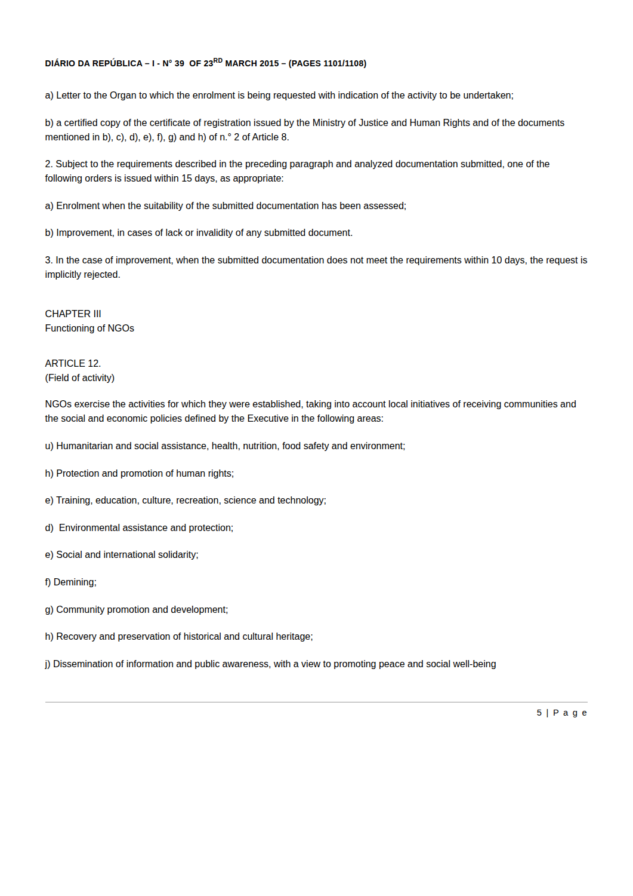DIÁRIO DA REPÚBLICA – I - N° 39 OF 23RD MARCH 2015 – (PAGES 1101/1108)
a) Letter to the Organ to which the enrolment is being requested with indication of the activity to be undertaken;
b) a certified copy of the certificate of registration issued by the Ministry of Justice and Human Rights and of the documents mentioned in b), c), d), e), f), g) and h) of n.° 2 of Article 8.
2. Subject to the requirements described in the preceding paragraph and analyzed documentation submitted, one of the following orders is issued within 15 days, as appropriate:
a) Enrolment when the suitability of the submitted documentation has been assessed;
b) Improvement, in cases of lack or invalidity of any submitted document.
3. In the case of improvement, when the submitted documentation does not meet the requirements within 10 days, the request is implicitly rejected.
CHAPTER III
Functioning of NGOs
ARTICLE 12.
(Field of activity)
NGOs exercise the activities for which they were established, taking into account local initiatives of receiving communities and the social and economic policies defined by the Executive in the following areas:
u) Humanitarian and social assistance, health, nutrition, food safety and environment;
h) Protection and promotion of human rights;
e) Training, education, culture, recreation, science and technology;
d) Environmental assistance and protection;
e) Social and international solidarity;
f) Demining;
g) Community promotion and development;
h) Recovery and preservation of historical and cultural heritage;
j) Dissemination of information and public awareness, with a view to promoting peace and social well-being
5 | P a g e